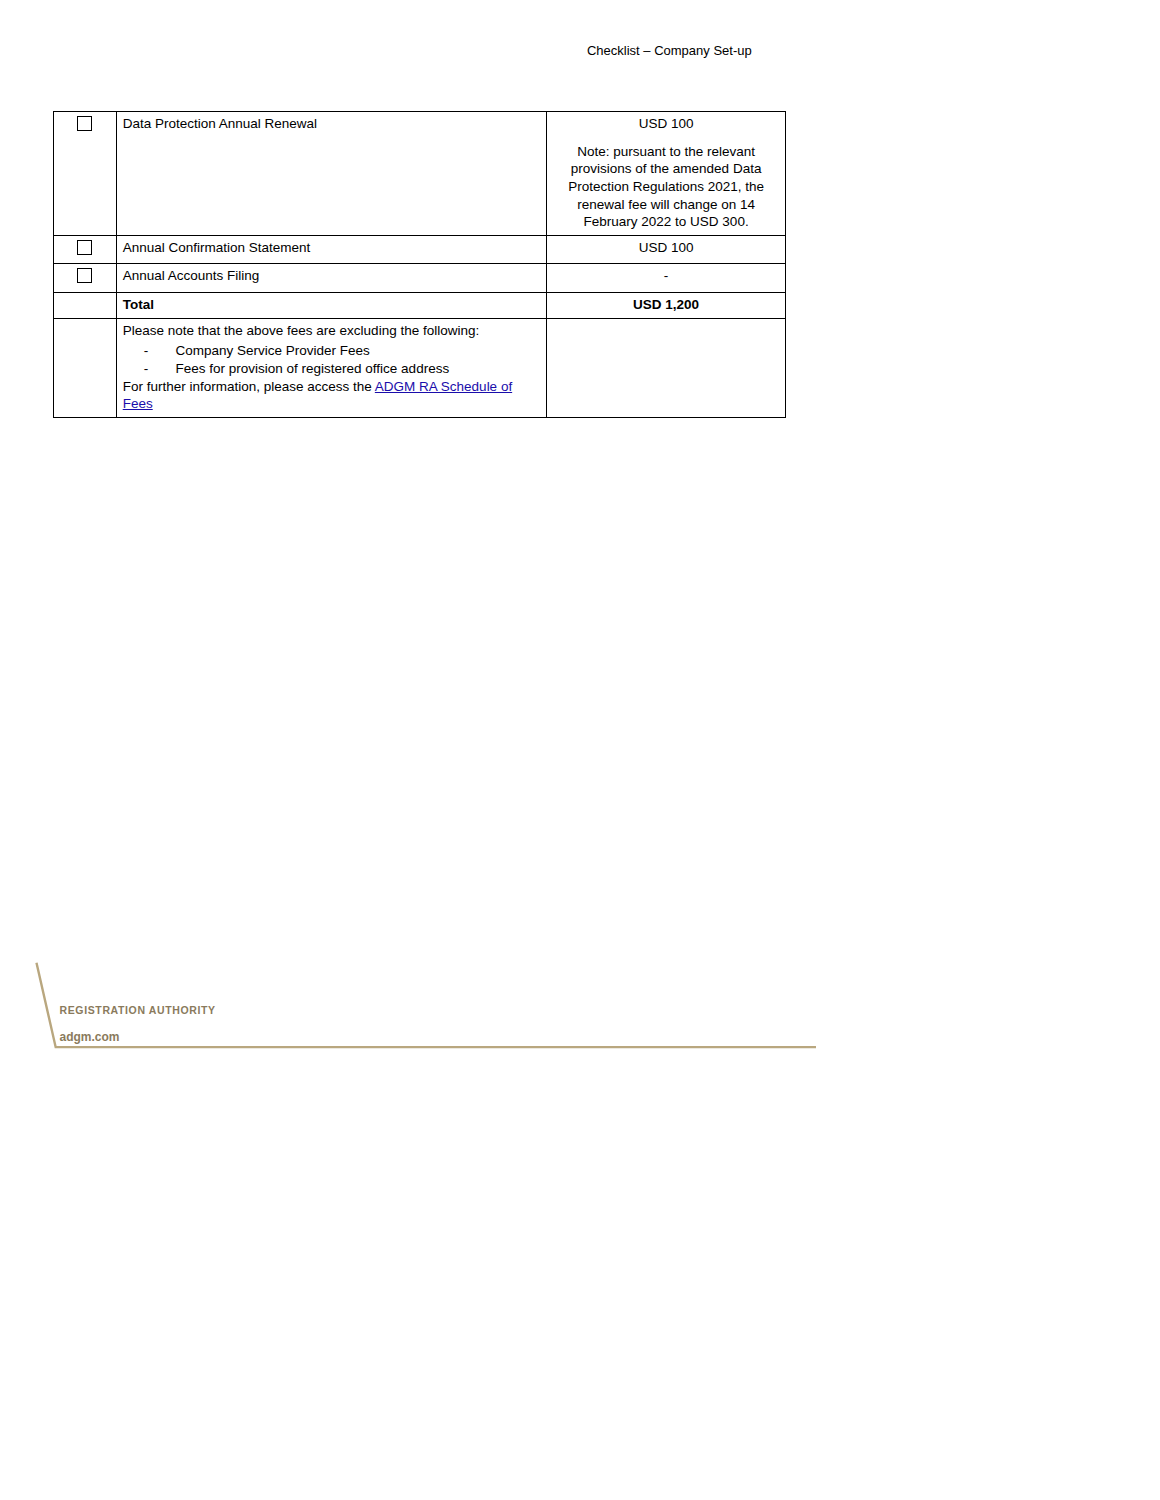Checklist – Company Set-up
| | Data Protection Annual Renewal | USD 100 Note: pursuant to the relevant provisions of the amended Data Protection Regulations 2021, the renewal fee will change on 14 February 2022 to USD 300. |
| | Annual Confirmation Statement | USD 100 |
| | Annual Accounts Filing | - |
| | Total | USD 1,200 |
| | Please note that the above fees are excluding the following: Company Service Provider Fees Fees for provision of registered office address For further information, please access the ADGM RA Schedule of Fees | |
REGISTRATION AUTHORITY
adgm.com